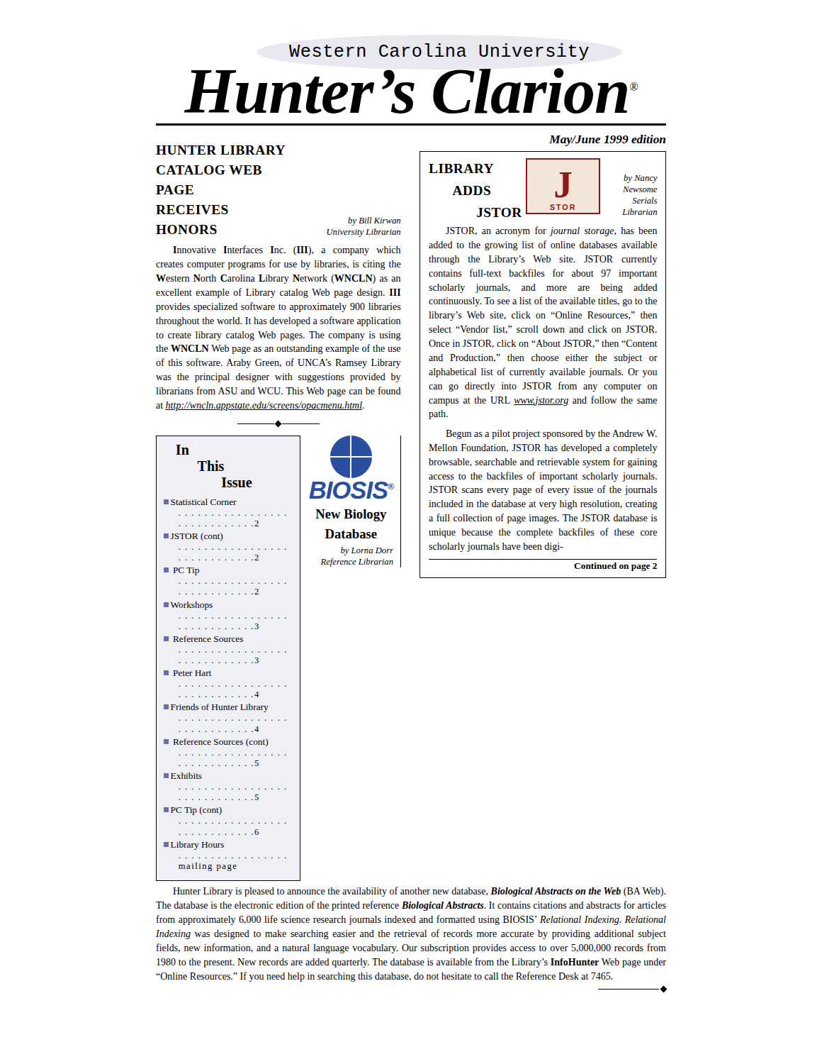Western Carolina University
Hunter’s Clarion®
HUNTER LIBRARY
CATALOG WEB PAGE
RECEIVES HONORS
by Bill Kirwan
University Librarian
Innovative Interfaces Inc. (III), a company which creates computer programs for use by libraries, is citing the Western North Carolina Library Network (WNCLN) as an excellent example of Library catalog Web page design. III provides specialized software to approximately 900 libraries throughout the world. It has developed a software application to create library catalog Web pages. The company is using the WNCLN Web page as an outstanding example of the use of this software. Araby Green, of UNCA’s Ramsey Library was the principal designer with suggestions provided by librarians from ASU and WCU. This Web page can be found at http://wncln.appstate.edu/screens/opacmenu.html.
In
This
Issue
Statistical Corner. . . . . . . . . . . . . . . . . . . . . . . . . . . . .2
JSTOR (cont). . . . . . . . . . . . . . . . . . . . . . . . . . . . .2
PC Tip. . . . . . . . . . . . . . . . . . . . . . . . . . . . .2
Workshops. . . . . . . . . . . . . . . . . . . . . . . . . . . . .3
Reference Sources. . . . . . . . . . . . . . . . . . . . . . . . . . . . .3
Peter Hart. . . . . . . . . . . . . . . . . . . . . . . . . . . . .4
Friends of Hunter Library. . . . . . . . . . . . . . . . . . . . . . . . . . . . .4
Reference Sources (cont). . . . . . . . . . . . . . . . . . . . . . . . . . . . .5
Exhibits. . . . . . . . . . . . . . . . . . . . . . . . . . . . .5
PC Tip (cont). . . . . . . . . . . . . . . . . . . . . . . . . . . . .6
Library Hours. . . . . . . . . . . . . . . . . mailing page
BIOSIS®
New Biology
Database
by Lorna Dorr
Reference Librarian
May/June 1999 edition
LIBRARY
ADDS
JSTOR
J
STOR
by Nancy Newsome
Serials Librarian
JSTOR, an acronym for journal storage, has been added to the growing list of online databases available through the Library’s Web site. JSTOR currently contains full-text backfiles for about 97 important scholarly journals, and more are being added continuously. To see a list of the available titles, go to the library’s Web site, click on “Online Resources,” then select “Vendor list,” scroll down and click on JSTOR. Once in JSTOR, click on “About JSTOR,” then “Content and Production,” then choose either the subject or alphabetical list of currently available journals. Or you can go directly into JSTOR from any computer on campus at the URL www.jstor.org and follow the same path.
Begun as a pilot project sponsored by the Andrew W. Mellon Foundation, JSTOR has developed a completely browsable, searchable and retrievable system for gaining access to the backfiles of important scholarly journals. JSTOR scans every page of every issue of the journals included in the database at very high resolution, creating a full collection of page images. The JSTOR database is unique because the complete backfiles of these core scholarly journals have been digi-
Continued on page 2
Hunter Library is pleased to announce the availability of another new database, Biological Abstracts on the Web (BA Web). The database is the electronic edition of the printed reference Biological Abstracts. It contains citations and abstracts for articles from approximately 6,000 life science research journals indexed and formatted using BIOSIS’ Relational Indexing. Relational Indexing was designed to make searching easier and the retrieval of records more accurate by providing additional subject fields, new information, and a natural language vocabulary. Our subscription provides access to over 5,000,000 records from 1980 to the present. New records are added quarterly. The database is available from the Library’s InfoHunter Web page under “Online Resources.” If you need help in searching this database, do not hesitate to call the Reference Desk at 7465.